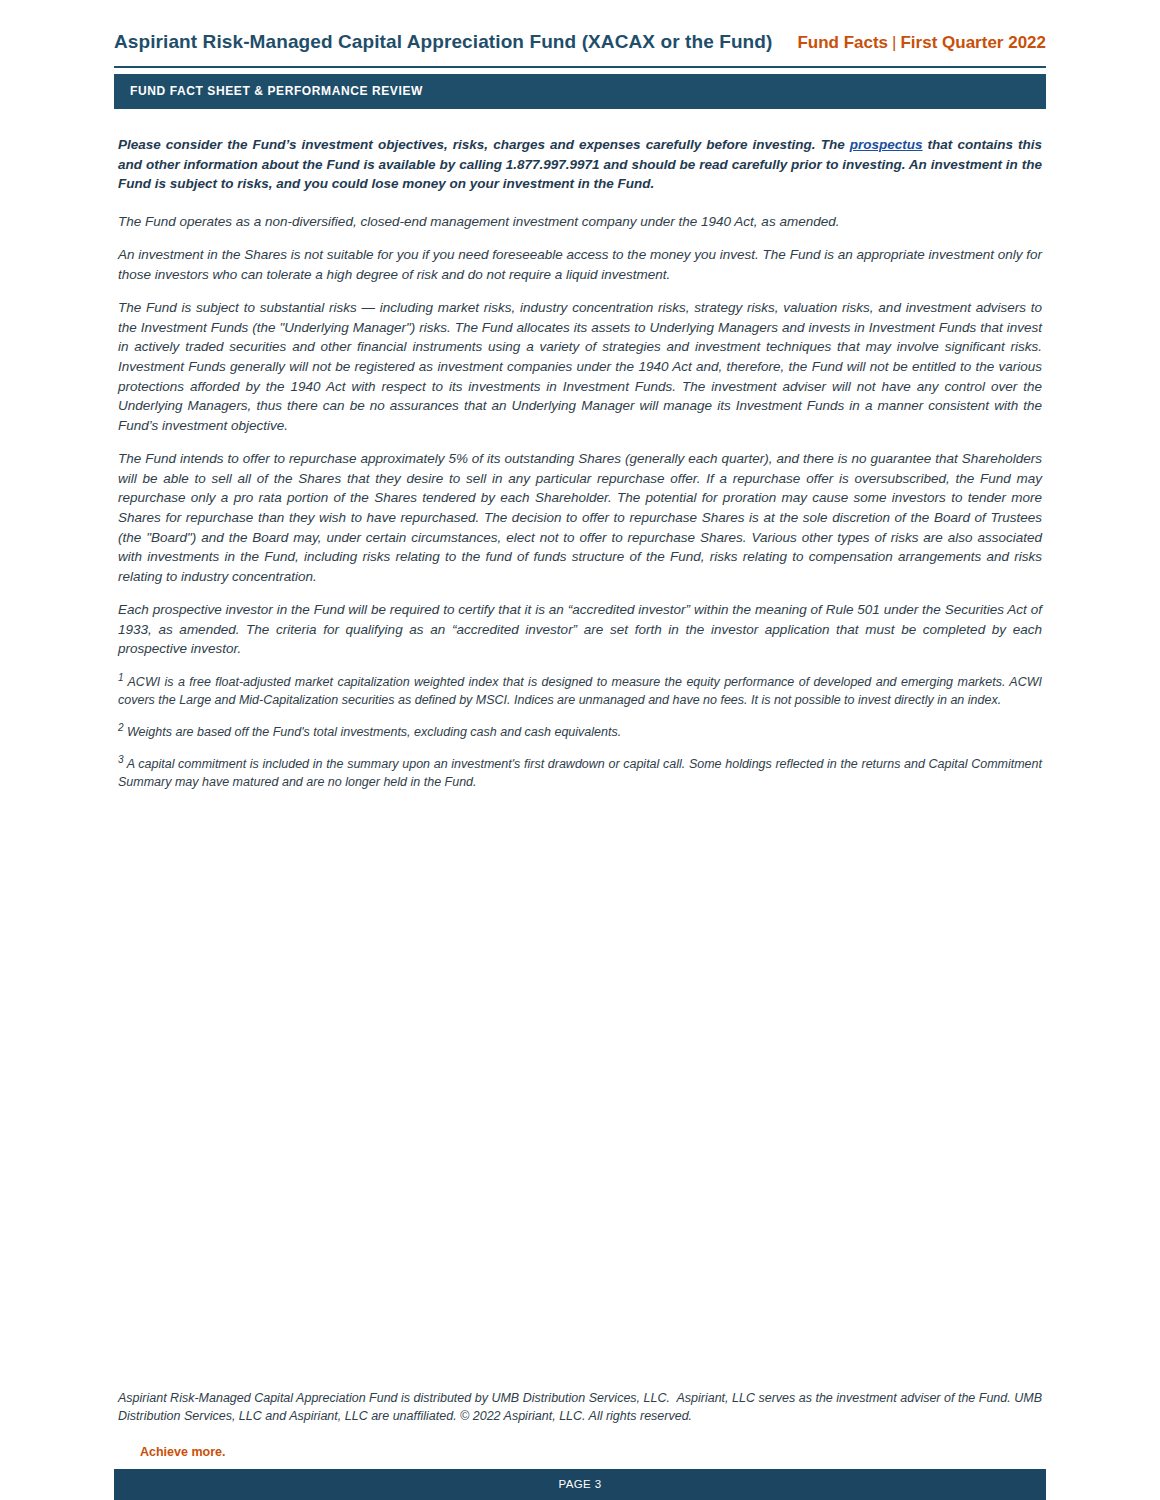Aspiriant Risk-Managed Capital Appreciation Fund (XACAX or the Fund)
Fund Facts|First Quarter 2022
FUND FACT SHEET & PERFORMANCE REVIEW
Please consider the Fund’s investment objectives, risks, charges and expenses carefully before investing. The prospectus that contains this and other information about the Fund is available by calling 1.877.997.9971 and should be read carefully prior to investing. An investment in the Fund is subject to risks, and you could lose money on your investment in the Fund.
The Fund operates as a non-diversified, closed-end management investment company under the 1940 Act, as amended.
An investment in the Shares is not suitable for you if you need foreseeable access to the money you invest. The Fund is an appropriate investment only for those investors who can tolerate a high degree of risk and do not require a liquid investment.
The Fund is subject to substantial risks — including market risks, industry concentration risks, strategy risks, valuation risks, and investment advisers to the Investment Funds (the "Underlying Manager") risks. The Fund allocates its assets to Underlying Managers and invests in Investment Funds that invest in actively traded securities and other financial instruments using a variety of strategies and investment techniques that may involve significant risks. Investment Funds generally will not be registered as investment companies under the 1940 Act and, therefore, the Fund will not be entitled to the various protections afforded by the 1940 Act with respect to its investments in Investment Funds. The investment adviser will not have any control over the Underlying Managers, thus there can be no assurances that an Underlying Manager will manage its Investment Funds in a manner consistent with the Fund’s investment objective.
The Fund intends to offer to repurchase approximately 5% of its outstanding Shares (generally each quarter), and there is no guarantee that Shareholders will be able to sell all of the Shares that they desire to sell in any particular repurchase offer. If a repurchase offer is oversubscribed, the Fund may repurchase only a pro rata portion of the Shares tendered by each Shareholder. The potential for proration may cause some investors to tender more Shares for repurchase than they wish to have repurchased. The decision to offer to repurchase Shares is at the sole discretion of the Board of Trustees (the "Board") and the Board may, under certain circumstances, elect not to offer to repurchase Shares. Various other types of risks are also associated with investments in the Fund, including risks relating to the fund of funds structure of the Fund, risks relating to compensation arrangements and risks relating to industry concentration.
Each prospective investor in the Fund will be required to certify that it is an “accredited investor” within the meaning of Rule 501 under the Securities Act of 1933, as amended. The criteria for qualifying as an “accredited investor” are set forth in the investor application that must be completed by each prospective investor.
1 ACWI is a free float-adjusted market capitalization weighted index that is designed to measure the equity performance of developed and emerging markets. ACWI covers the Large and Mid-Capitalization securities as defined by MSCI. Indices are unmanaged and have no fees. It is not possible to invest directly in an index.
2 Weights are based off the Fund's total investments, excluding cash and cash equivalents.
3 A capital commitment is included in the summary upon an investment's first drawdown or capital call. Some holdings reflected in the returns and Capital Commitment Summary may have matured and are no longer held in the Fund.
Aspiriant Risk-Managed Capital Appreciation Fund is distributed by UMB Distribution Services, LLC. Aspiriant, LLC serves as the investment adviser of the Fund. UMB Distribution Services, LLC and Aspiriant, LLC are unaffiliated. © 2022 Aspiriant, LLC. All rights reserved.
Achieve more.
PAGE 3